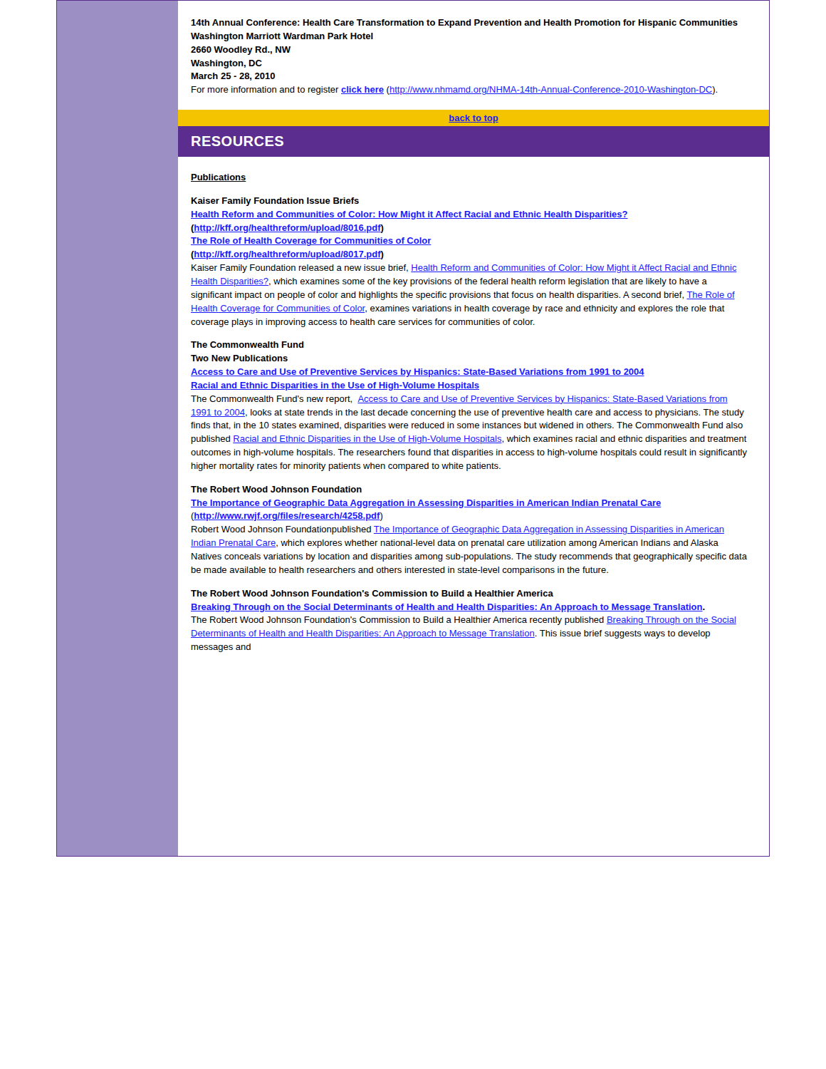14th Annual Conference: Health Care Transformation to Expand Prevention and Health Promotion for Hispanic Communities
Washington Marriott Wardman Park Hotel
2660 Woodley Rd., NW
Washington, DC
March 25 - 28, 2010
For more information and to register click here (http://www.nhmamd.org/NHMA-14th-Annual-Conference-2010-Washington-DC).
back to top
RESOURCES
Publications
Kaiser Family Foundation Issue Briefs
Health Reform and Communities of Color: How Might it Affect Racial and Ethnic Health Disparities? (http://kff.org/healthreform/upload/8016.pdf)
The Role of Health Coverage for Communities of Color
(http://kff.org/healthreform/upload/8017.pdf)
Kaiser Family Foundation released a new issue brief, Health Reform and Communities of Color: How Might it Affect Racial and Ethnic Health Disparities?, which examines some of the key provisions of the federal health reform legislation that are likely to have a significant impact on people of color and highlights the specific provisions that focus on health disparities. A second brief, The Role of Health Coverage for Communities of Color, examines variations in health coverage by race and ethnicity and explores the role that coverage plays in improving access to health care services for communities of color.
The Commonwealth Fund
Two New Publications
Access to Care and Use of Preventive Services by Hispanics: State-Based Variations from 1991 to 2004
Racial and Ethnic Disparities in the Use of High-Volume Hospitals
The Commonwealth Fund's new report, Access to Care and Use of Preventive Services by Hispanics: State-Based Variations from 1991 to 2004, looks at state trends in the last decade concerning the use of preventive health care and access to physicians. The study finds that, in the 10 states examined, disparities were reduced in some instances but widened in others. The Commonwealth Fund also published Racial and Ethnic Disparities in the Use of High-Volume Hospitals, which examines racial and ethnic disparities and treatment outcomes in high-volume hospitals. The researchers found that disparities in access to high-volume hospitals could result in significantly higher mortality rates for minority patients when compared to white patients.
The Robert Wood Johnson Foundation
The Importance of Geographic Data Aggregation in Assessing Disparities in American Indian Prenatal Care
(http://www.rwjf.org/files/research/4258.pdf)
Robert Wood Johnson Foundationpublished The Importance of Geographic Data Aggregation in Assessing Disparities in American Indian Prenatal Care, which explores whether national-level data on prenatal care utilization among American Indians and Alaska Natives conceals variations by location and disparities among sub-populations. The study recommends that geographically specific data be made available to health researchers and others interested in state-level comparisons in the future.
The Robert Wood Johnson Foundation's Commission to Build a Healthier America
Breaking Through on the Social Determinants of Health and Health Disparities: An Approach to Message Translation.
The Robert Wood Johnson Foundation's Commission to Build a Healthier America recently published Breaking Through on the Social Determinants of Health and Health Disparities: An Approach to Message Translation. This issue brief suggests ways to develop messages and